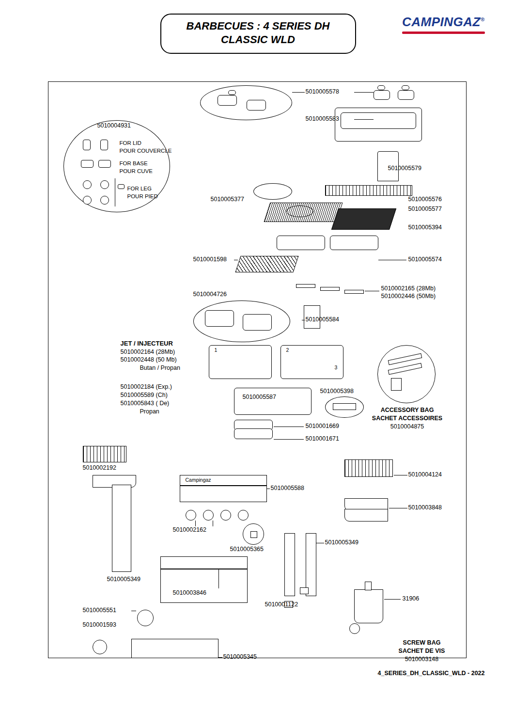BARBECUES : 4 SERIES DH
CLASSIC WLD
CAMPINGAZ®
5010005578
5010005583
5010005579
5010005576
5010005377
5010005577
5010005394
5010005574
5010001598
5010002165 (28Mb)
5010002446 (50Mb)
5010004726
5010005584
JET / INJECTEUR
5010002164 (28Mb)
5010002448 (50 Mb)
Butan / Propan
1
2
3
5010002184 (Exp.)
5010005589 (Ch)
5010005843 ( De)
Propan
5010005587
5010005398
ACCESSORY BAG
SACHET ACCESSOIRES
5010004875
5010001669
5010001671
5010002192
5010004124
5010005349
5010003848
Campingaz
5010005588
5010002162
5010005365
5010005349
5010003846
5010001122
5010005551
5010001593
5010005345
31906
SCREW BAG
SACHET DE VIS
5010003148
5010004931
FOR LID
POUR COUVERCLE
FOR BASE
POUR CUVE
FOR LEG
POUR PIED
4_SERIES_DH_CLASSIC_WLD - 2022